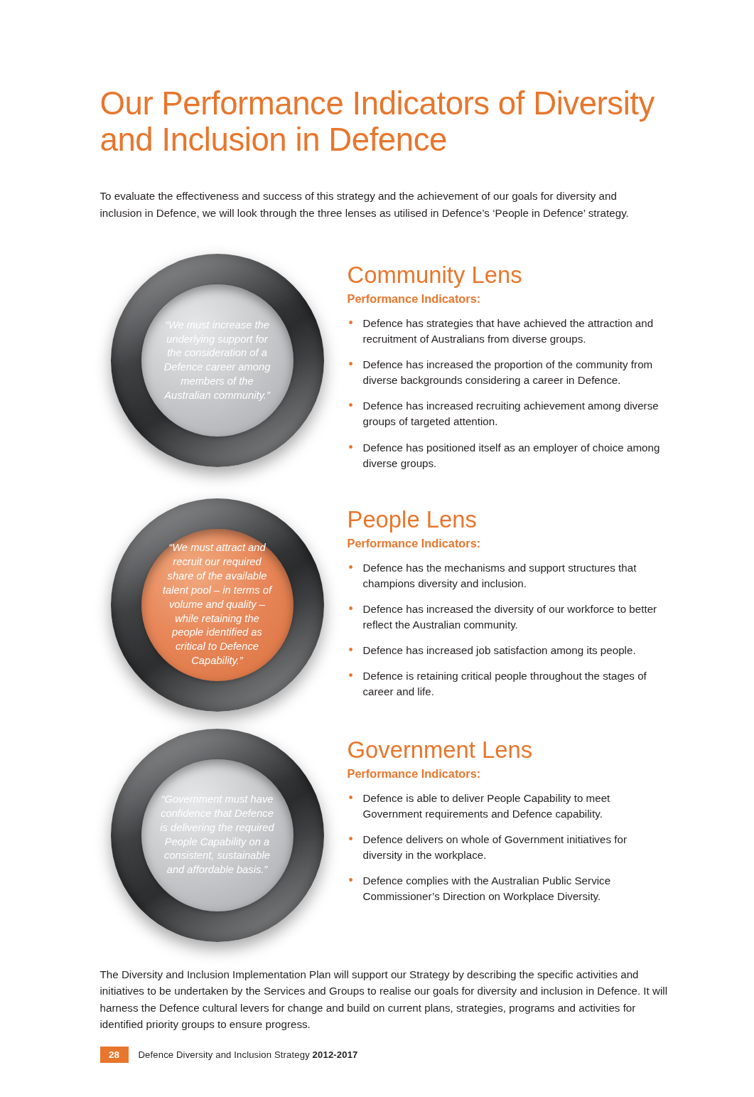Our Performance Indicators of Diversity
and Inclusion in Defence
To evaluate the effectiveness and success of this strategy and the achievement of our goals for diversity and inclusion in Defence, we will look through the three lenses as utilised in Defence’s ‘People in Defence’ strategy.
“We must increase the underlying support for the consideration of a Defence career among members of the Australian community.”
Community Lens
Performance Indicators:
Defence has strategies that have achieved the attraction and recruitment of Australians from diverse groups.
Defence has increased the proportion of the community from diverse backgrounds considering a career in Defence.
Defence has increased recruiting achievement among diverse groups of targeted attention.
Defence has positioned itself as an employer of choice among diverse groups.
“We must attract and recruit our required share of the available talent pool – in terms of volume and quality – while retaining the people identified as critical to Defence Capability.”
People Lens
Performance Indicators:
Defence has the mechanisms and support structures that champions diversity and inclusion.
Defence has increased the diversity of our workforce to better reflect the Australian community.
Defence has increased job satisfaction among its people.
Defence is retaining critical people throughout the stages of career and life.
“Government must have confidence that Defence is delivering the required People Capability on a consistent, sustainable and affordable basis.”
Government Lens
Performance Indicators:
Defence is able to deliver People Capability to meet Government requirements and Defence capability.
Defence delivers on whole of Government initiatives for diversity in the workplace.
Defence complies with the Australian Public Service Commissioner’s Direction on Workplace Diversity.
The Diversity and Inclusion Implementation Plan will support our Strategy by describing the specific activities and initiatives to be undertaken by the Services and Groups to realise our goals for diversity and inclusion in Defence. It will harness the Defence cultural levers for change and build on current plans, strategies, programs and activities for identified priority groups to ensure progress.
28 Defence Diversity and Inclusion Strategy 2012-2017